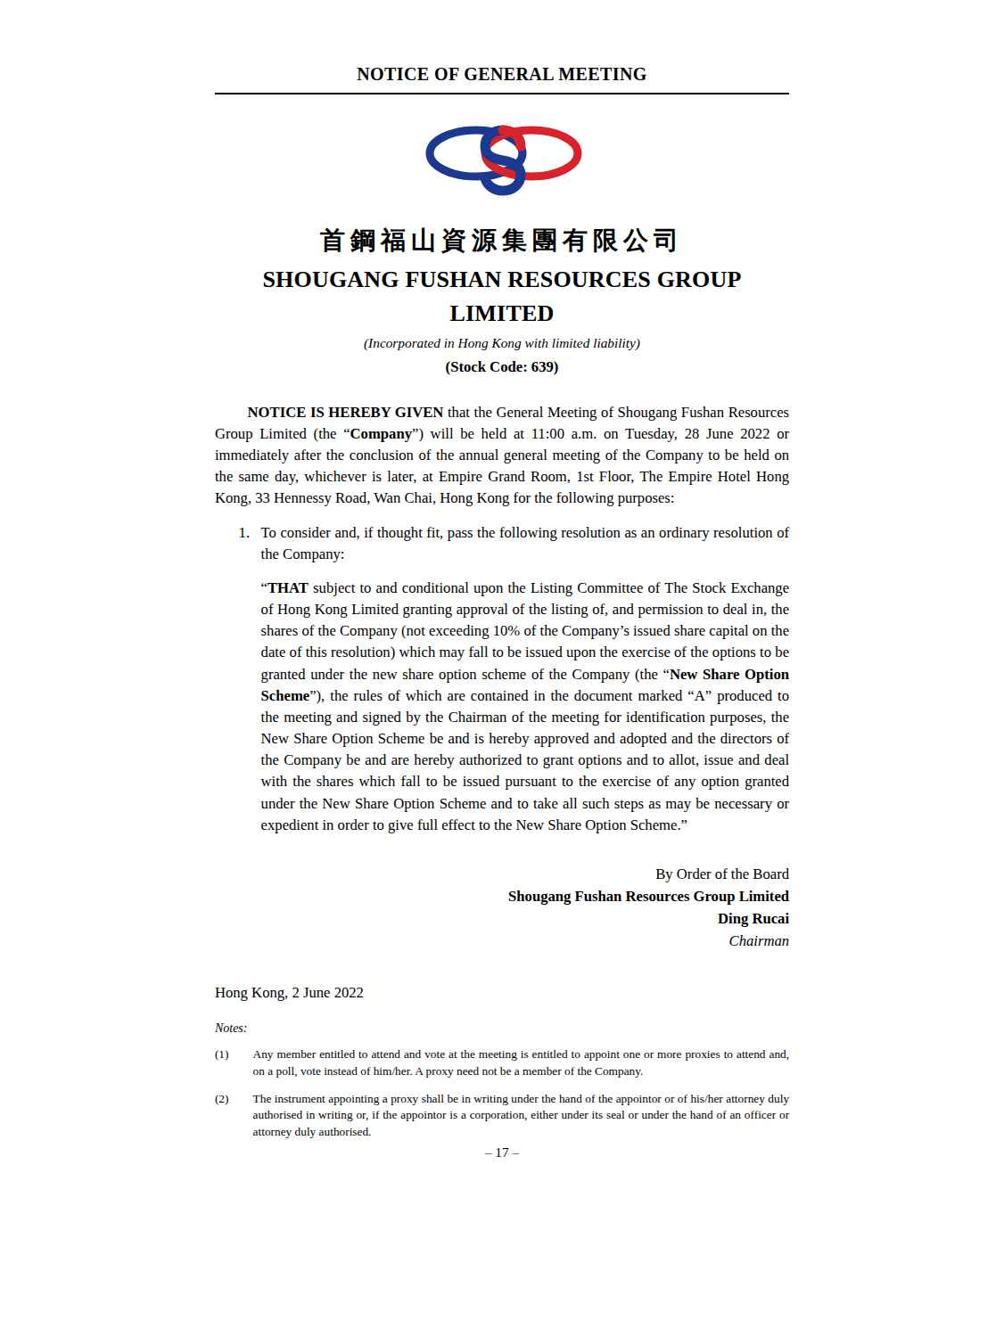NOTICE OF GENERAL MEETING
首鋼福山資源集團有限公司
SHOUGANG FUSHAN RESOURCES GROUP LIMITED
(Incorporated in Hong Kong with limited liability)
(Stock Code: 639)
NOTICE IS HEREBY GIVEN that the General Meeting of Shougang Fushan Resources Group Limited (the “Company”) will be held at 11:00 a.m. on Tuesday, 28 June 2022 or immediately after the conclusion of the annual general meeting of the Company to be held on the same day, whichever is later, at Empire Grand Room, 1st Floor, The Empire Hotel Hong Kong, 33 Hennessy Road, Wan Chai, Hong Kong for the following purposes:
1.
To consider and, if thought fit, pass the following resolution as an ordinary resolution of the Company:
“THAT subject to and conditional upon the Listing Committee of The Stock Exchange of Hong Kong Limited granting approval of the listing of, and permission to deal in, the shares of the Company (not exceeding 10% of the Company’s issued share capital on the date of this resolution) which may fall to be issued upon the exercise of the options to be granted under the new share option scheme of the Company (the “New Share Option Scheme”), the rules of which are contained in the document marked “A” produced to the meeting and signed by the Chairman of the meeting for identification purposes, the New Share Option Scheme be and is hereby approved and adopted and the directors of the Company be and are hereby authorized to grant options and to allot, issue and deal with the shares which fall to be issued pursuant to the exercise of any option granted under the New Share Option Scheme and to take all such steps as may be necessary or expedient in order to give full effect to the New Share Option Scheme.”
By Order of the Board
Shougang Fushan Resources Group Limited
Ding Rucai
Chairman
Hong Kong, 2 June 2022
Notes:
(1)
Any member entitled to attend and vote at the meeting is entitled to appoint one or more proxies to attend and, on a poll, vote instead of him/her. A proxy need not be a member of the Company.
(2)
The instrument appointing a proxy shall be in writing under the hand of the appointor or of his/her attorney duly authorised in writing or, if the appointor is a corporation, either under its seal or under the hand of an officer or attorney duly authorised.
– 17 –